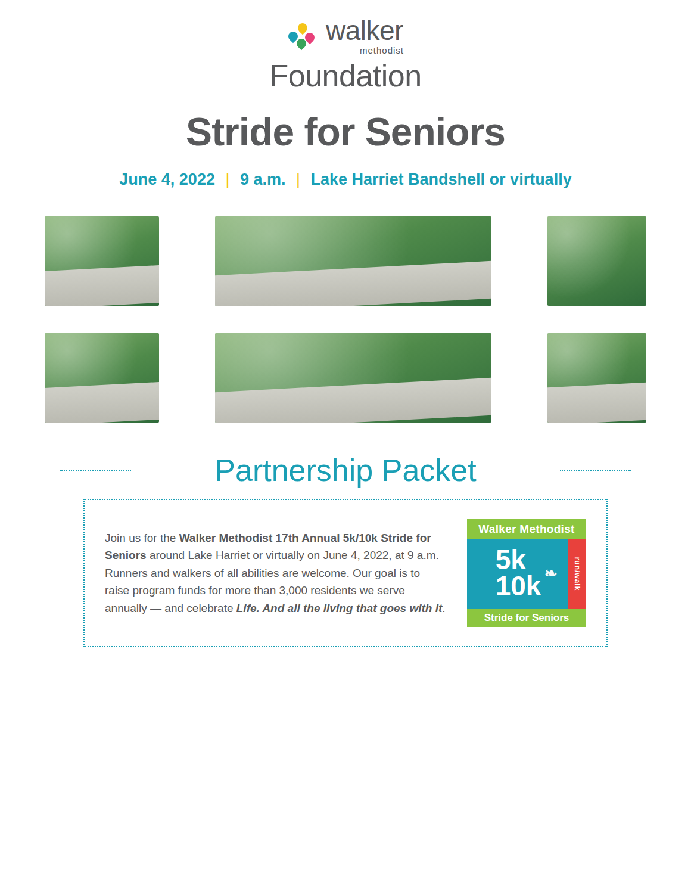walker
methodist
Foundation
Stride for Seniors
June 4, 2022 | 9 a.m. | Lake Harriet Bandshell or virtually
Partnership Packet
Join us for the Walker Methodist 17th Annual 5k/10k Stride for Seniors around Lake Harriet or virtually on June 4, 2022, at 9 a.m. Runners and walkers of all abilities are welcome. Our goal is to raise program funds for more than 3,000 residents we serve annually — and celebrate Life. And all the living that goes with it.
Walker Methodist
5k 10k
❧
run/walk
Stride for Seniors